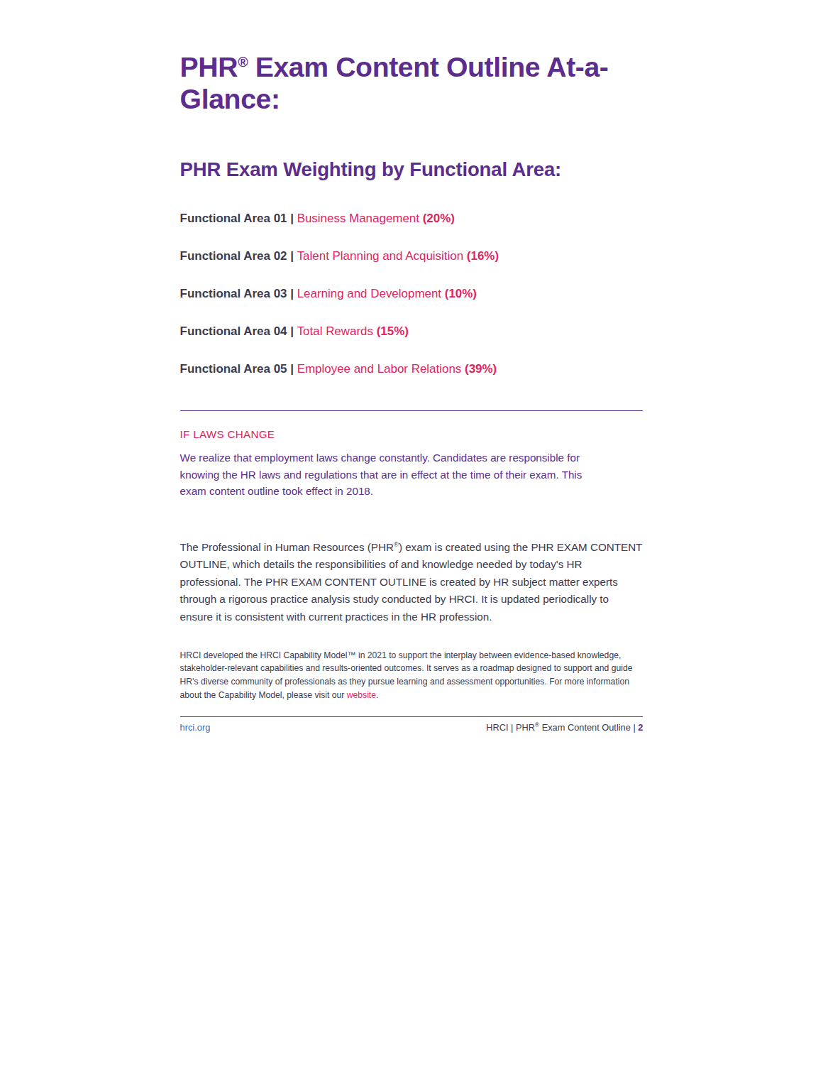PHR® Exam Content Outline At-a-Glance:
PHR Exam Weighting by Functional Area:
Functional Area 01 | Business Management (20%)
Functional Area 02 | Talent Planning and Acquisition (16%)
Functional Area 03 | Learning and Development (10%)
Functional Area 04 | Total Rewards (15%)
Functional Area 05 | Employee and Labor Relations (39%)
IF LAWS CHANGE
We realize that employment laws change constantly. Candidates are responsible for knowing the HR laws and regulations that are in effect at the time of their exam. This exam content outline took effect in 2018.
The Professional in Human Resources (PHR®) exam is created using the PHR EXAM CONTENT OUTLINE, which details the responsibilities of and knowledge needed by today's HR professional. The PHR EXAM CONTENT OUTLINE is created by HR subject matter experts through a rigorous practice analysis study conducted by HRCI. It is updated periodically to ensure it is consistent with current practices in the HR profession.
HRCI developed the HRCI Capability Model™ in 2021 to support the interplay between evidence-based knowledge, stakeholder-relevant capabilities and results-oriented outcomes. It serves as a roadmap designed to support and guide HR's diverse community of professionals as they pursue learning and assessment opportunities. For more information about the Capability Model, please visit our website.
hrci.org
HRCI | PHR® Exam Content Outline | 2